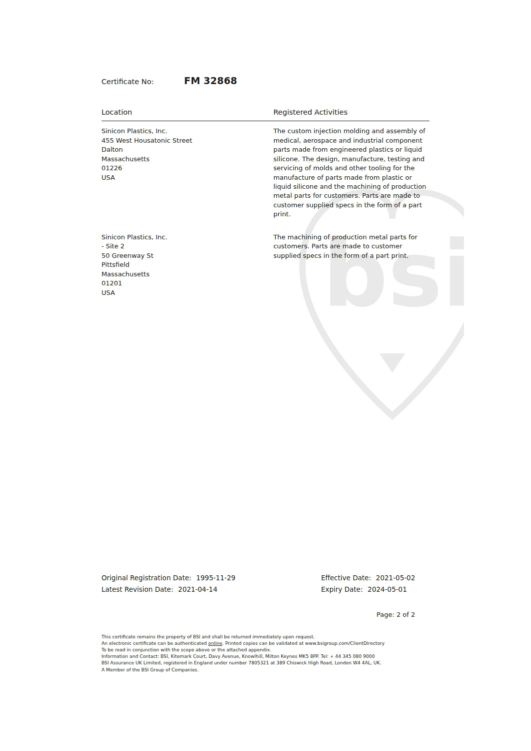bsi
Certificate No:
FM 32868
| Location | Registered Activities |
| --- | --- |
| Sinicon Plastics, Inc. 455 West Housatonic Street Dalton Massachusetts 01226 USA | The custom injection molding and assembly of medical, aerospace and industrial component parts made from engineered plastics or liquid silicone. The design, manufacture, testing and servicing of molds and other tooling for the manufacture of parts made from plastic or liquid silicone and the machining of production metal parts for customers. Parts are made to customer supplied specs in the form of a part print. |
| Sinicon Plastics, Inc. - Site 2 50 Greenway St Pittsfield Massachusetts 01201 USA | The machining of production metal parts for customers. Parts are made to customer supplied specs in the form of a part print. |
Original Registration Date: 1995-11-29
Latest Revision Date: 2021-04-14
Effective Date: 2021-05-02
Expiry Date: 2024-05-01
Page: 2 of 2
This certificate remains the property of BSI and shall be returned immediately upon request.
An electronic certificate can be authenticated online. Printed copies can be validated at www.bsigroup.com/ClientDirectory
To be read in conjunction with the scope above or the attached appendix.
Information and Contact: BSI, Kitemark Court, Davy Avenue, Knowlhill, Milton Keynes MK5 8PP. Tel: + 44 345 080 9000
BSI Assurance UK Limited, registered in England under number 7805321 at 389 Chiswick High Road, London W4 4AL, UK.
A Member of the BSI Group of Companies.